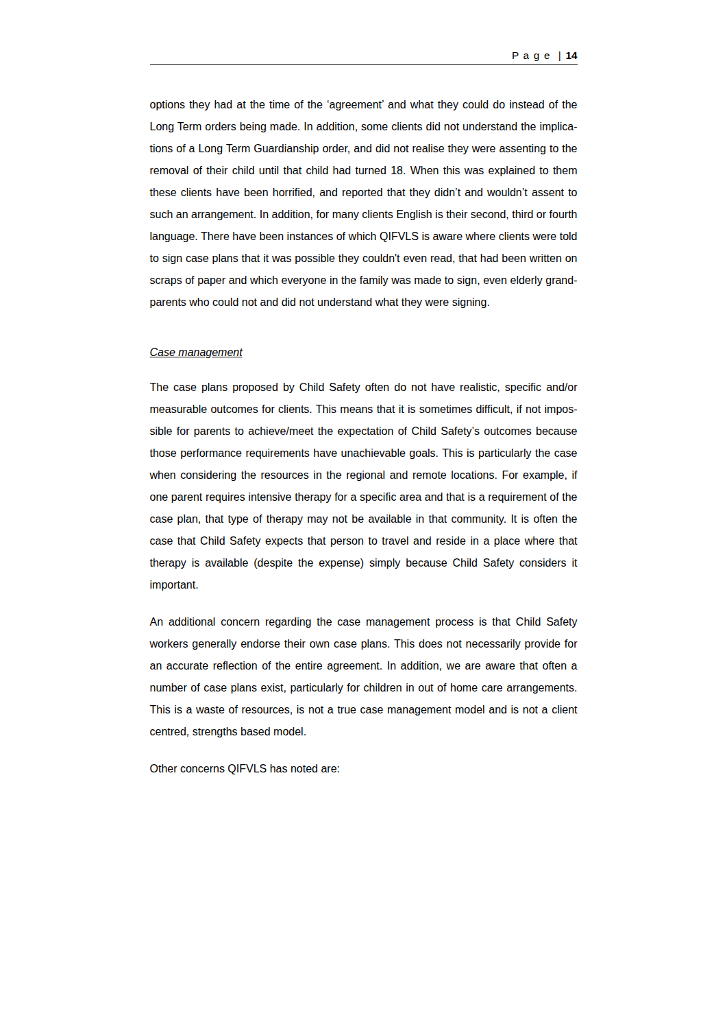P a g e | 14
options they had at the time of the ‘agreement’ and what they could do instead of the Long Term orders being made. In addition, some clients did not understand the implications of a Long Term Guardianship order, and did not realise they were assenting to the removal of their child until that child had turned 18. When this was explained to them these clients have been horrified, and reported that they didn’t and wouldn’t assent to such an arrangement. In addition, for many clients English is their second, third or fourth language. There have been instances of which QIFVLS is aware where clients were told to sign case plans that it was possible they couldn't even read, that had been written on scraps of paper and which everyone in the family was made to sign, even elderly grandparents who could not and did not understand what they were signing.
Case management
The case plans proposed by Child Safety often do not have realistic, specific and/or measurable outcomes for clients. This means that it is sometimes difficult, if not impossible for parents to achieve/meet the expectation of Child Safety’s outcomes because those performance requirements have unachievable goals. This is particularly the case when considering the resources in the regional and remote locations. For example, if one parent requires intensive therapy for a specific area and that is a requirement of the case plan, that type of therapy may not be available in that community. It is often the case that Child Safety expects that person to travel and reside in a place where that therapy is available (despite the expense) simply because Child Safety considers it important.
An additional concern regarding the case management process is that Child Safety workers generally endorse their own case plans. This does not necessarily provide for an accurate reflection of the entire agreement. In addition, we are aware that often a number of case plans exist, particularly for children in out of home care arrangements. This is a waste of resources, is not a true case management model and is not a client centred, strengths based model.
Other concerns QIFVLS has noted are: